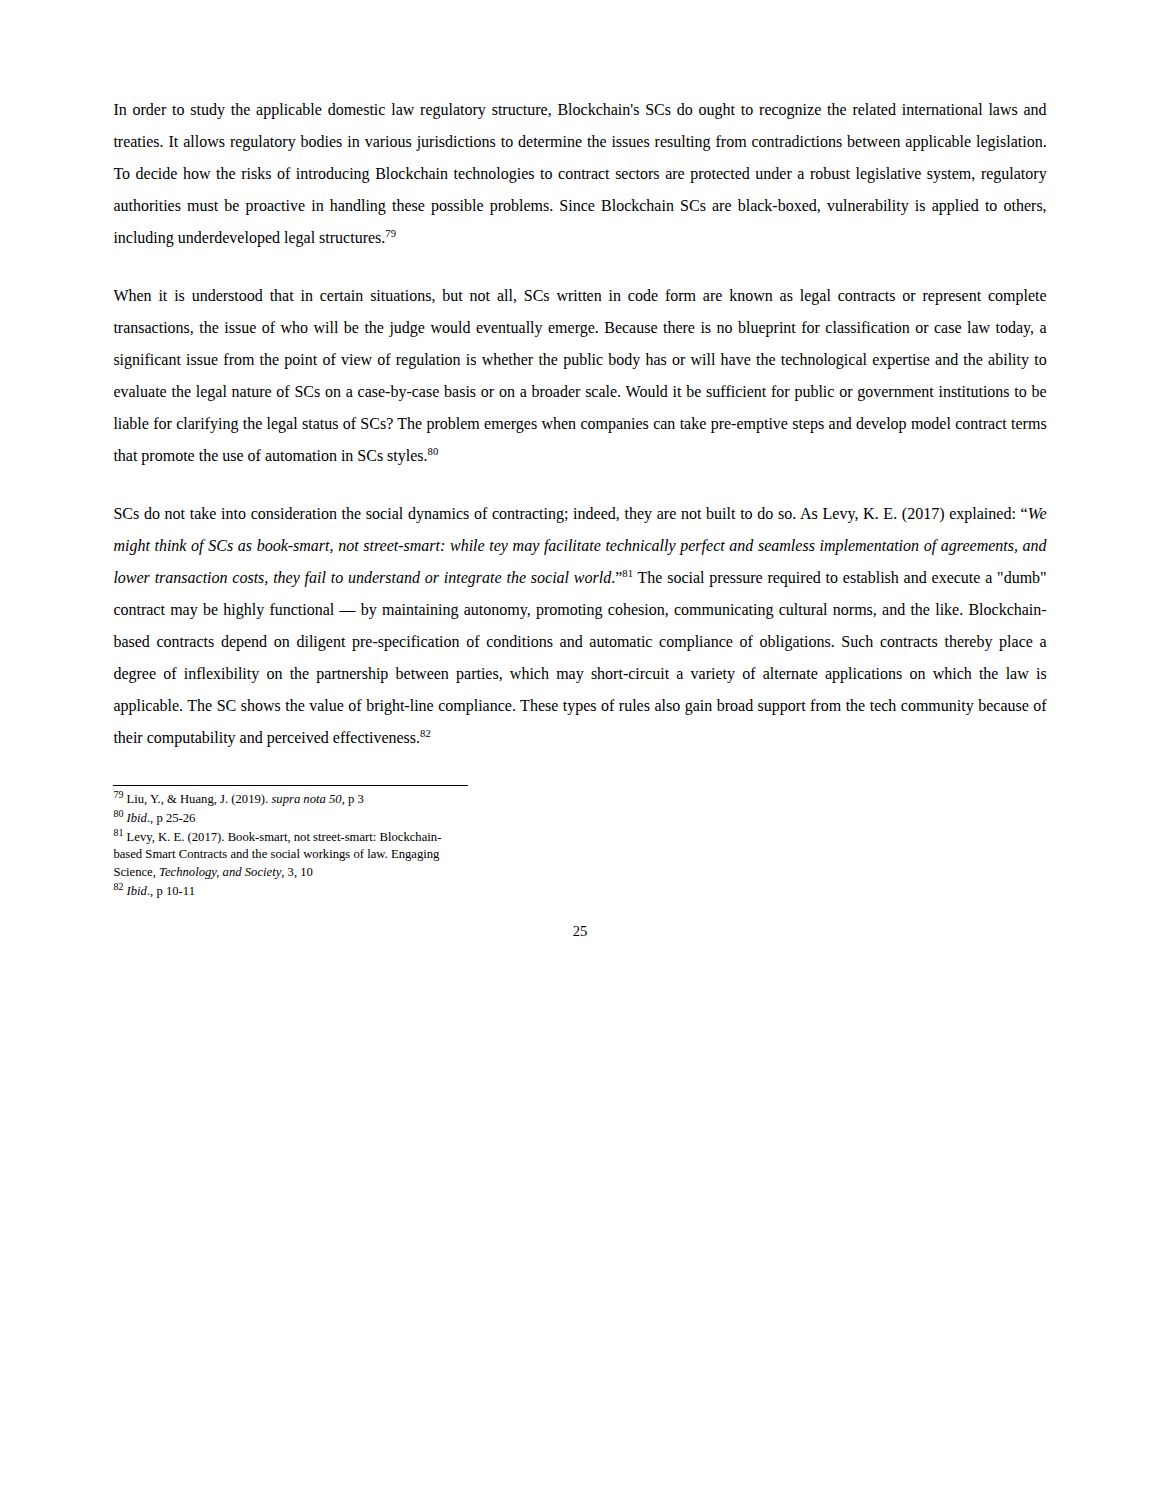In order to study the applicable domestic law regulatory structure, Blockchain's SCs do ought to recognize the related international laws and treaties. It allows regulatory bodies in various jurisdictions to determine the issues resulting from contradictions between applicable legislation. To decide how the risks of introducing Blockchain technologies to contract sectors are protected under a robust legislative system, regulatory authorities must be proactive in handling these possible problems. Since Blockchain SCs are black-boxed, vulnerability is applied to others, including underdeveloped legal structures.79
When it is understood that in certain situations, but not all, SCs written in code form are known as legal contracts or represent complete transactions, the issue of who will be the judge would eventually emerge. Because there is no blueprint for classification or case law today, a significant issue from the point of view of regulation is whether the public body has or will have the technological expertise and the ability to evaluate the legal nature of SCs on a case-by-case basis or on a broader scale. Would it be sufficient for public or government institutions to be liable for clarifying the legal status of SCs? The problem emerges when companies can take pre-emptive steps and develop model contract terms that promote the use of automation in SCs styles.80
SCs do not take into consideration the social dynamics of contracting; indeed, they are not built to do so. As Levy, K. E. (2017) explained: “We might think of SCs as book-smart, not street-smart: while tey may facilitate technically perfect and seamless implementation of agreements, and lower transaction costs, they fail to understand or integrate the social world.”81 The social pressure required to establish and execute a "dumb" contract may be highly functional — by maintaining autonomy, promoting cohesion, communicating cultural norms, and the like. Blockchain-based contracts depend on diligent pre-specification of conditions and automatic compliance of obligations. Such contracts thereby place a degree of inflexibility on the partnership between parties, which may short-circuit a variety of alternate applications on which the law is applicable. The SC shows the value of bright-line compliance. These types of rules also gain broad support from the tech community because of their computability and perceived effectiveness.82
79 Liu, Y., & Huang, J. (2019). supra nota 50, p 3
80 Ibid., p 25-26
81 Levy, K. E. (2017). Book-smart, not street-smart: Blockchain-based Smart Contracts and the social workings of law. Engaging Science, Technology, and Society, 3, 10
82 Ibid., p 10-11
25